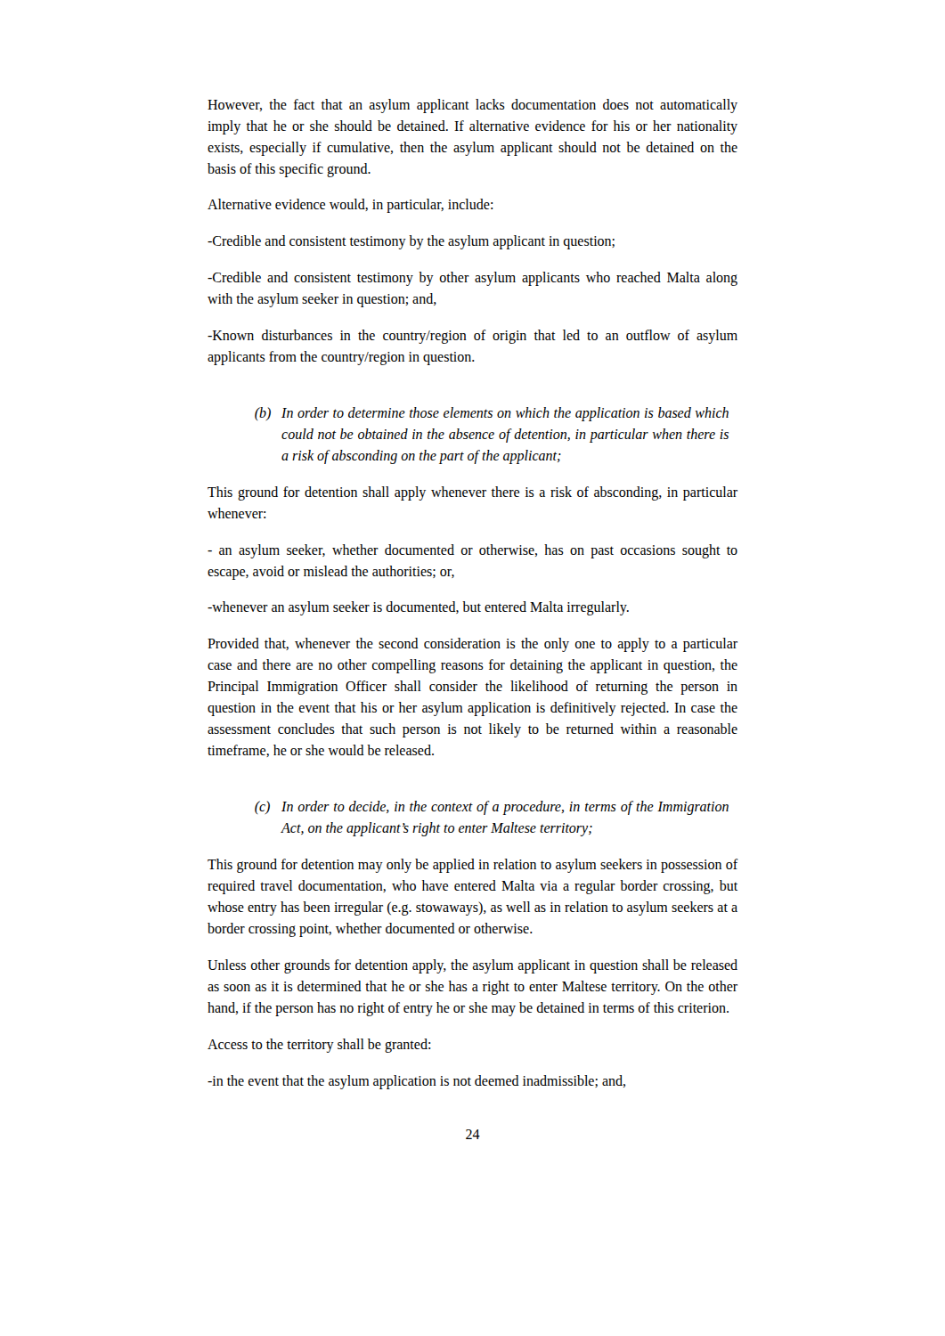However, the fact that an asylum applicant lacks documentation does not automatically imply that he or she should be detained. If alternative evidence for his or her nationality exists, especially if cumulative, then the asylum applicant should not be detained on the basis of this specific ground.
Alternative evidence would, in particular, include:
-Credible and consistent testimony by the asylum applicant in question;
-Credible and consistent testimony by other asylum applicants who reached Malta along with the asylum seeker in question; and,
-Known disturbances in the country/region of origin that led to an outflow of asylum applicants from the country/region in question.
(b) In order to determine those elements on which the application is based which could not be obtained in the absence of detention, in particular when there is a risk of absconding on the part of the applicant;
This ground for detention shall apply whenever there is a risk of absconding, in particular whenever:
- an asylum seeker, whether documented or otherwise, has on past occasions sought to escape, avoid or mislead the authorities; or,
-whenever an asylum seeker is documented, but entered Malta irregularly.
Provided that, whenever the second consideration is the only one to apply to a particular case and there are no other compelling reasons for detaining the applicant in question, the Principal Immigration Officer shall consider the likelihood of returning the person in question in the event that his or her asylum application is definitively rejected. In case the assessment concludes that such person is not likely to be returned within a reasonable timeframe, he or she would be released.
(c) In order to decide, in the context of a procedure, in terms of the Immigration Act, on the applicant’s right to enter Maltese territory;
This ground for detention may only be applied in relation to asylum seekers in possession of required travel documentation, who have entered Malta via a regular border crossing, but whose entry has been irregular (e.g. stowaways), as well as in relation to asylum seekers at a border crossing point, whether documented or otherwise.
Unless other grounds for detention apply, the asylum applicant in question shall be released as soon as it is determined that he or she has a right to enter Maltese territory. On the other hand, if the person has no right of entry he or she may be detained in terms of this criterion.
Access to the territory shall be granted:
-in the event that the asylum application is not deemed inadmissible; and,
24